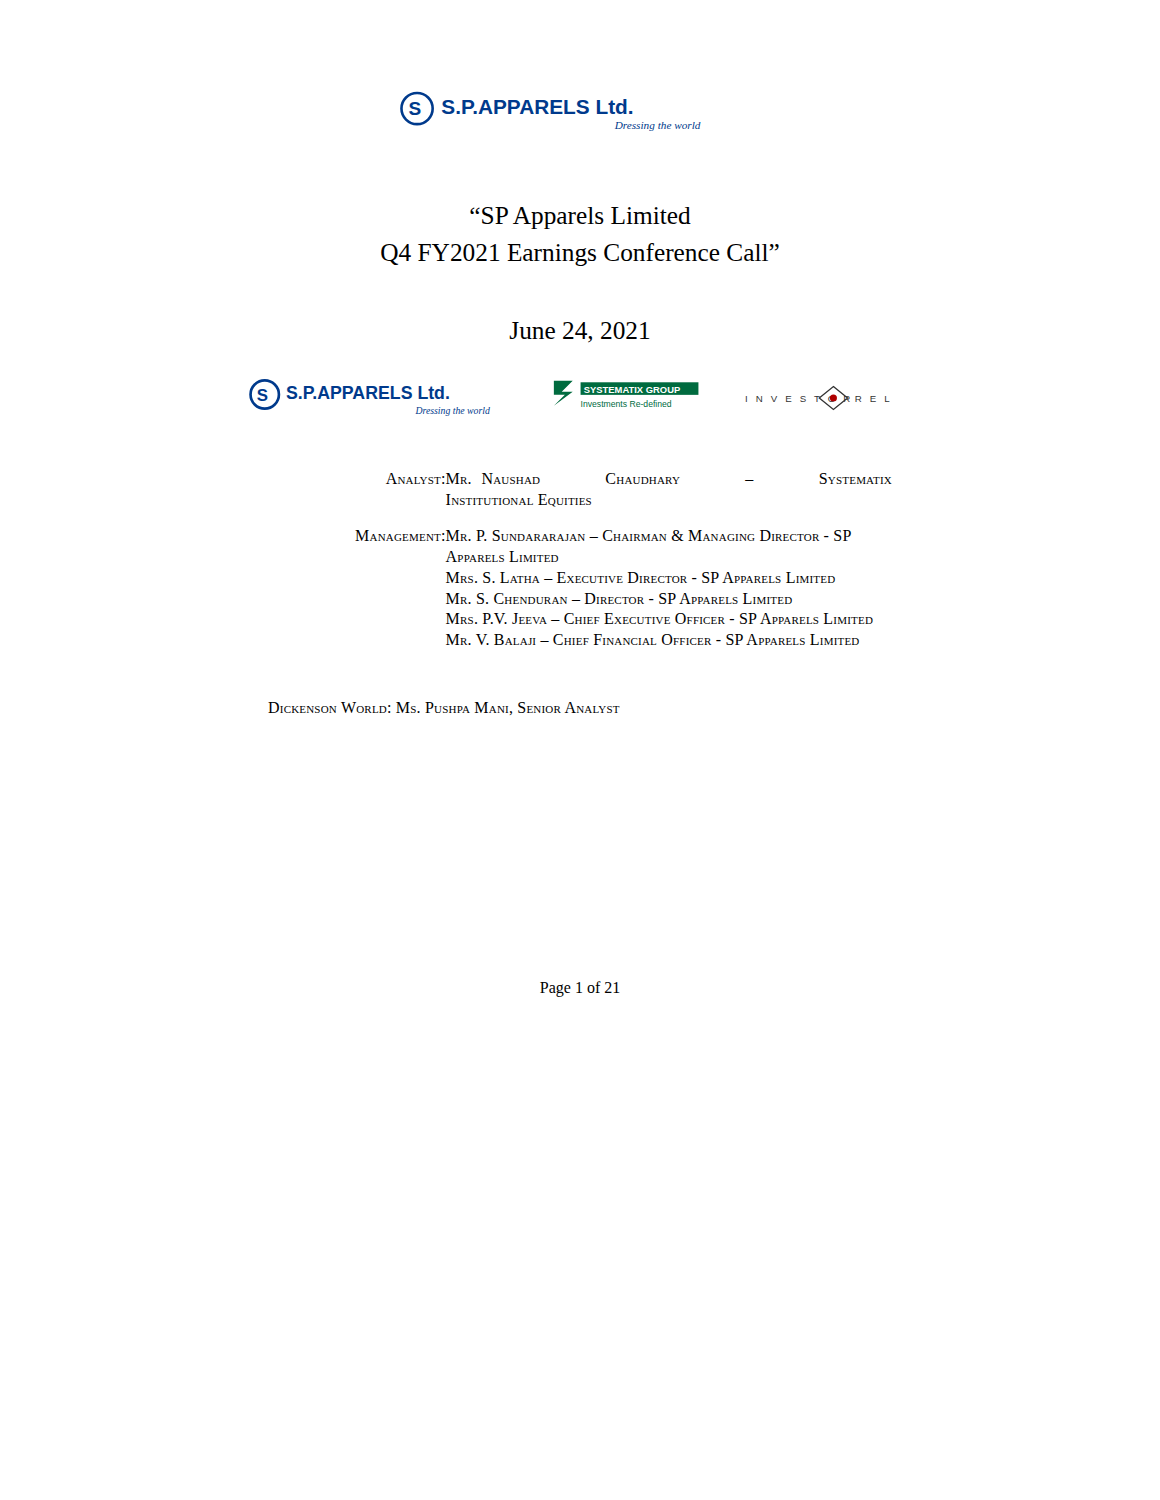“SP Apparels Limited
Q4 FY2021 Earnings Conference Call”
June 24, 2021
| A nalyst: | M r. N aushad C haudhary – S ystematix I nstitutional E quities |
| M anagement: | M r. P . S undararajan – C hairman & M anaging D irector - SP A pparels L imited M rs. S . L atha – E xecutive D irector - SP A pparels L imited M r. S . C henduran – D irector - SP A pparels L imited M rs. P . V . J eeva – C hief E xecutive O fficer - SP A pparels L imited M r. V . B alaji – C hief F inancial O fficer - SP A pparels L imited |
Dickenson World: Ms. Pushpa Mani, Senior Analyst
Page 1 of 21